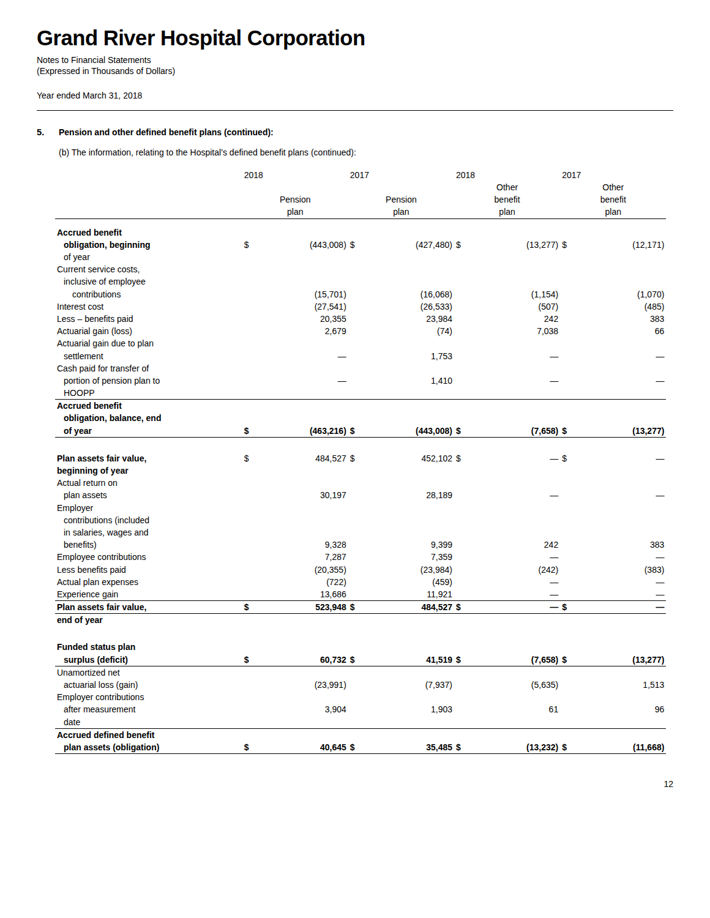Grand River Hospital Corporation
Notes to Financial Statements
(Expressed in Thousands of Dollars)
Year ended March 31, 2018
5.
Pension and other defined benefit plans (continued):
(b) The information, relating to the Hospital’s defined benefit plans (continued):
| | 2018 | 2017 | 2018 | 2017 |
| | | | Other | Other |
| | Pension | Pension | benefit | benefit |
| | plan | plan | plan | plan |
| Accrued benefit | |
| obligation, beginning | $ | (443,008) | $ | (427,480) | $ | (13,277) | $ | (12,171) |
| of year | |
| Current service costs, | |
| inclusive of employee | |
| contributions | | (15,701) | | (16,068) | | (1,154) | | (1,070) |
| Interest cost | | (27,541) | | (26,533) | | (507) | | (485) |
| Less – benefits paid | | 20,355 | | 23,984 | | 242 | | 383 |
| Actuarial gain (loss) | | 2,679 | | (74) | | 7,038 | | 66 |
| Actuarial gain due to plan | |
| settlement | | — | | 1,753 | | — | | — |
| Cash paid for transfer of | |
| portion of pension plan to | | — | | 1,410 | | — | | — |
| HOOPP | |
| Accrued benefit | |
| obligation, balance, end | |
| of year | $ | (463,216) | $ | (443,008) | $ | (7,658) | $ | (13,277) |
| Plan assets fair value, | $ | 484,527 | $ | 452,102 | $ | — | $ | — |
| beginning of year | |
| Actual return on | |
| plan assets | | 30,197 | | 28,189 | | — | | — |
| Employer | |
| contributions (included | |
| in salaries, wages and | |
| benefits) | | 9,328 | | 9,399 | | 242 | | 383 |
| Employee contributions | | 7,287 | | 7,359 | | — | | — |
| Less benefits paid | | (20,355) | | (23,984) | | (242) | | (383) |
| Actual plan expenses | | (722) | | (459) | | — | | — |
| Experience gain | | 13,686 | | 11,921 | | — | | — |
| Plan assets fair value, | $ | 523,948 | $ | 484,527 | $ | — | $ | — |
| end of year | |
| Funded status plan | |
| surplus (deficit) | $ | 60,732 | $ | 41,519 | $ | (7,658) | $ | (13,277) |
| Unamortized net | |
| actuarial loss (gain) | | (23,991) | | (7,937) | | (5,635) | | 1,513 |
| Employer contributions | |
| after measurement | | 3,904 | | 1,903 | | 61 | | 96 |
| date | |
| Accrued defined benefit | |
| plan assets (obligation) | $ | 40,645 | $ | 35,485 | $ | (13,232) | $ | (11,668) |
12